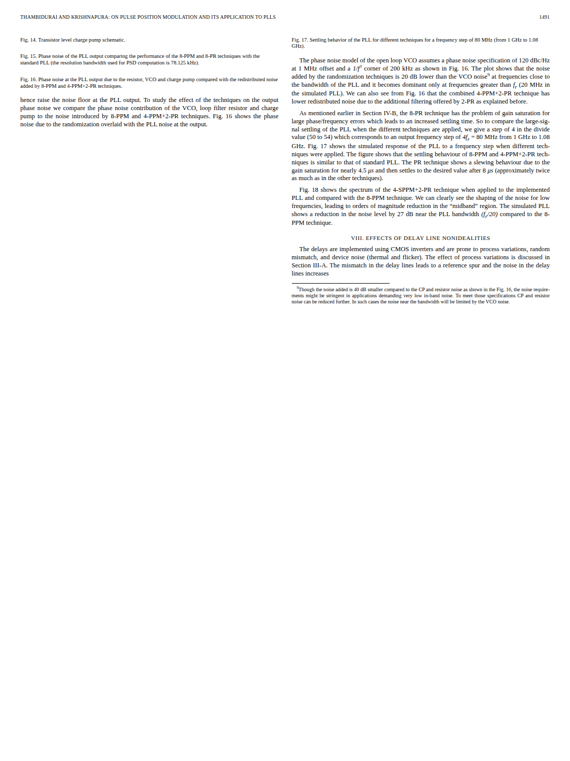THAMBIDURAI AND KRISHNAPURA: ON PULSE POSITION MODULATION AND ITS APPLICATION TO PLLS 1491
Fig. 14. Transistor level charge pump schematic.
Fig. 15. Phase noise of the PLL output comparing the performance of the 8-PPM and 8-PR techniques with the standard PLL (the resolution bandwidth used for PSD computation is 78.125 kHz).
Fig. 16. Phase noise at the PLL output due to the resistor, VCO and charge pump compared with the redistributed noise added by 8-PPM and 4-PPM+2-PR techniques.
hence raise the noise floor at the PLL output. To study the effect of the techniques on the output phase noise we compare the phase noise contribution of the VCO, loop filter resistor and charge pump to the noise introduced by 8-PPM and 4-PPM+2-PR techniques. Fig. 16 shows the phase noise due to the randomization overlaid with the PLL noise at the output.
Fig. 17. Settling behavior of the PLL for different techniques for a frequency step of 80 MHz (from 1 GHz to 1.08 GHz).
The phase noise model of the open loop VCO assumes a phase noise specification of 120 dBc/Hz at 1 MHz offset and a 1/f3 corner of 200 kHz as shown in Fig. 16. The plot shows that the noise added by the randomization techniques is 20 dB lower than the VCO noise9 at frequencies close to the bandwidth of the PLL and it becomes dominant only at frequencies greater than fr (20 MHz in the simulated PLL). We can also see from Fig. 16 that the combined 4-PPM+2-PR technique has lower redistributed noise due to the additional filtering offered by 2-PR as explained before.
As mentioned earlier in Section IV-B, the 8-PR technique has the problem of gain saturation for large phase/frequency errors which leads to an increased settling time. So to compare the large-signal settling of the PLL when the different techniques are applied, we give a step of 4 in the divide value (50 to 54) which corresponds to an output frequency step of 4fr = 80 MHz from 1 GHz to 1.08 GHz. Fig. 17 shows the simulated response of the PLL to a frequency step when different techniques were applied. The figure shows that the settling behaviour of 8-PPM and 4-PPM+2-PR techniques is similar to that of standard PLL. The PR technique shows a slewing behaviour due to the gain saturation for nearly 4.5 μs and then settles to the desired value after 8 μs (approximately twice as much as in the other techniques).
Fig. 18 shows the spectrum of the 4-SPPM+2-PR technique when applied to the implemented PLL and compared with the 8-PPM technique. We can clearly see the shaping of the noise for low frequencies, leading to orders of magnitude reduction in the “midband” region. The simulated PLL shows a reduction in the noise level by 27 dB near the PLL bandwidth (fr/20) compared to the 8-PPM technique.
VIII. Effects of Delay Line Nonidealities
The delays are implemented using CMOS inverters and are prone to process variations, random mismatch, and device noise (thermal and flicker). The effect of process variations is discussed in Section III-A. The mismatch in the delay lines leads to a reference spur and the noise in the delay lines increases
9Though the noise added is 40 dB smaller compared to the CP and resistor noise as shown in the Fig. 16, the noise requirements might be stringent in applications demanding very low in-band noise. To meet those specifications CP and resistor noise can be reduced further. In such cases the noise near the bandwidth will be limited by the VCO noise.